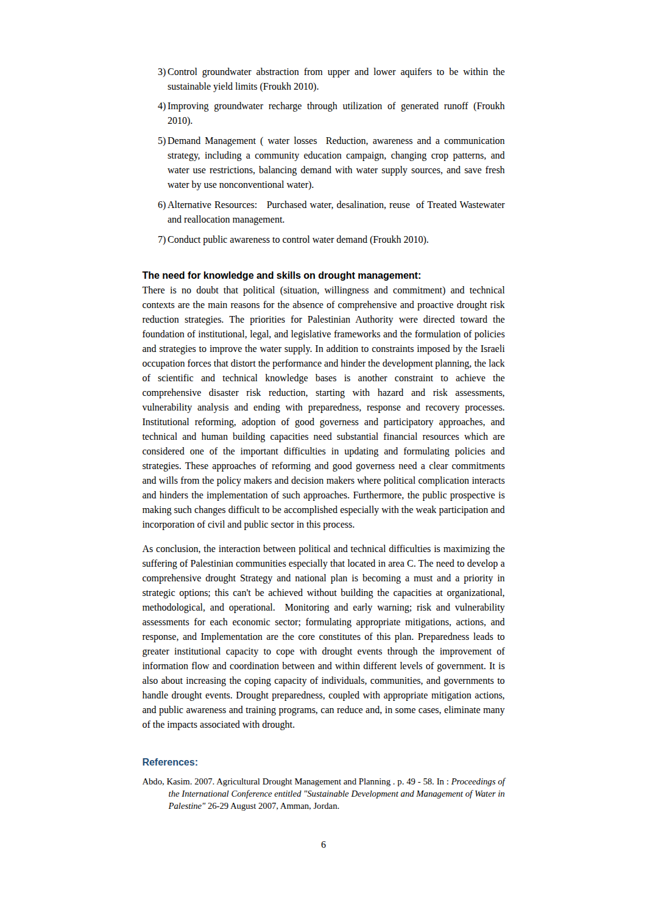3) Control groundwater abstraction from upper and lower aquifers to be within the sustainable yield limits (Froukh 2010).
4) Improving groundwater recharge through utilization of generated runoff (Froukh 2010).
5) Demand Management ( water losses Reduction, awareness and a communication strategy, including a community education campaign, changing crop patterns, and water use restrictions, balancing demand with water supply sources, and save fresh water by use nonconventional water).
6) Alternative Resources: Purchased water, desalination, reuse of Treated Wastewater and reallocation management.
7) Conduct public awareness to control water demand (Froukh 2010).
The need for knowledge and skills on drought management:
There is no doubt that political (situation, willingness and commitment) and technical contexts are the main reasons for the absence of comprehensive and proactive drought risk reduction strategies. The priorities for Palestinian Authority were directed toward the foundation of institutional, legal, and legislative frameworks and the formulation of policies and strategies to improve the water supply. In addition to constraints imposed by the Israeli occupation forces that distort the performance and hinder the development planning, the lack of scientific and technical knowledge bases is another constraint to achieve the comprehensive disaster risk reduction, starting with hazard and risk assessments, vulnerability analysis and ending with preparedness, response and recovery processes. Institutional reforming, adoption of good governess and participatory approaches, and technical and human building capacities need substantial financial resources which are considered one of the important difficulties in updating and formulating policies and strategies. These approaches of reforming and good governess need a clear commitments and wills from the policy makers and decision makers where political complication interacts and hinders the implementation of such approaches. Furthermore, the public prospective is making such changes difficult to be accomplished especially with the weak participation and incorporation of civil and public sector in this process.
As conclusion, the interaction between political and technical difficulties is maximizing the suffering of Palestinian communities especially that located in area C. The need to develop a comprehensive drought Strategy and national plan is becoming a must and a priority in strategic options; this can't be achieved without building the capacities at organizational, methodological, and operational. Monitoring and early warning; risk and vulnerability assessments for each economic sector; formulating appropriate mitigations, actions, and response, and Implementation are the core constitutes of this plan. Preparedness leads to greater institutional capacity to cope with drought events through the improvement of information flow and coordination between and within different levels of government. It is also about increasing the coping capacity of individuals, communities, and governments to handle drought events. Drought preparedness, coupled with appropriate mitigation actions, and public awareness and training programs, can reduce and, in some cases, eliminate many of the impacts associated with drought.
References:
Abdo, Kasim. 2007. Agricultural Drought Management and Planning . p. 49 - 58. In : Proceedings of the International Conference entitled "Sustainable Development and Management of Water in Palestine" 26-29 August 2007, Amman, Jordan.
6